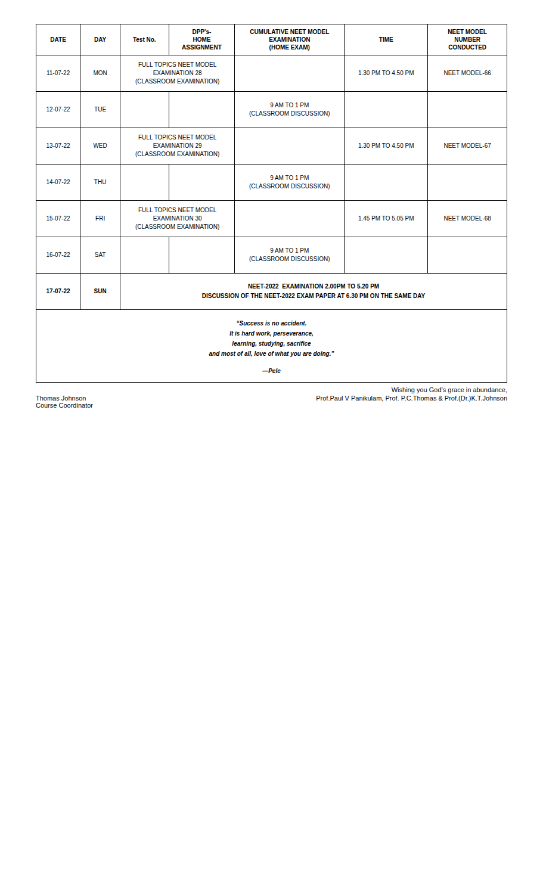| DATE | DAY | Test No. | DPP's- HOME ASSIGNMENT | CUMULATIVE NEET MODEL EXAMINATION (HOME EXAM) | TIME | NEET MODEL NUMBER CONDUCTED |
| --- | --- | --- | --- | --- | --- | --- |
| 11-07-22 | MON | FULL TOPICS NEET MODEL EXAMINATION 28 (CLASSROOM EXAMINATION) | | 1.30 PM TO 4.50 PM | NEET MODEL-66 |
| 12-07-22 | TUE | | | 9 AM TO 1 PM (CLASSROOM DISCUSSION) | | |
| 13-07-22 | WED | FULL TOPICS NEET MODEL EXAMINATION 29 (CLASSROOM EXAMINATION) | | 1.30 PM TO 4.50 PM | NEET MODEL-67 |
| 14-07-22 | THU | | | 9 AM TO 1 PM (CLASSROOM DISCUSSION) | | |
| 15-07-22 | FRI | FULL TOPICS NEET MODEL EXAMINATION 30 (CLASSROOM EXAMINATION) | | 1.45 PM TO 5.05 PM | NEET MODEL-68 |
| 16-07-22 | SAT | | | 9 AM TO 1 PM (CLASSROOM DISCUSSION) | | |
| 17-07-22 | SUN | NEET-2022 EXAMINATION 2.00PM TO 5.20 PM DISCUSSION OF THE NEET-2022 EXAM PAPER AT 6.30 PM ON THE SAME DAY |
| “Success is no accident. It is hard work, perseverance, learning, studying, sacrifice and most of all, love of what you are doing.” —Pele |
Wishing you God’s grace in abundance,
Thomas Johnson
Prof.Paul V Panikulam, Prof. P.C.Thomas & Prof.(Dr.)K.T.Johnson
Course Coordinator